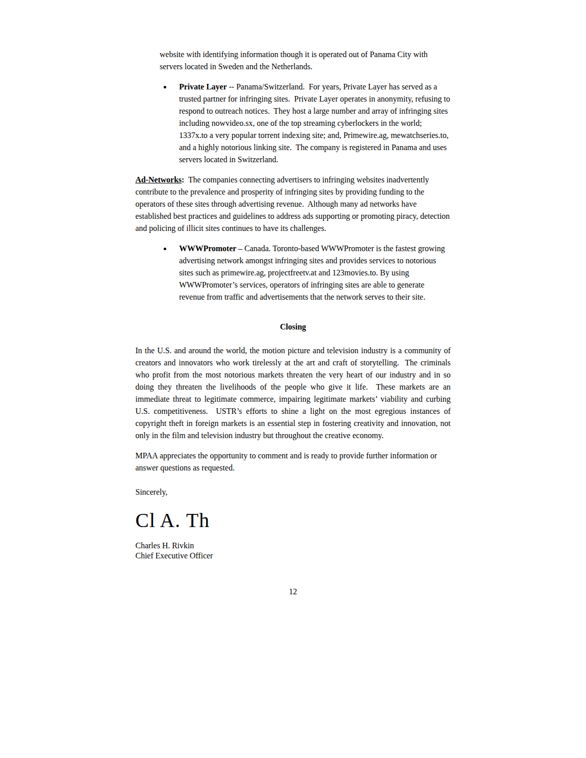website with identifying information though it is operated out of Panama City with servers located in Sweden and the Netherlands.
Private Layer -- Panama/Switzerland. For years, Private Layer has served as a trusted partner for infringing sites. Private Layer operates in anonymity, refusing to respond to outreach notices. They host a large number and array of infringing sites including nowvideo.sx, one of the top streaming cyberlockers in the world; 1337x.to a very popular torrent indexing site; and, Primewire.ag, mewatchseries.to, and a highly notorious linking site. The company is registered in Panama and uses servers located in Switzerland.
Ad-Networks: The companies connecting advertisers to infringing websites inadvertently contribute to the prevalence and prosperity of infringing sites by providing funding to the operators of these sites through advertising revenue. Although many ad networks have established best practices and guidelines to address ads supporting or promoting piracy, detection and policing of illicit sites continues to have its challenges.
WWWPromoter – Canada. Toronto-based WWWPromoter is the fastest growing advertising network amongst infringing sites and provides services to notorious sites such as primewire.ag, projectfreetv.at and 123movies.to. By using WWWPromoter’s services, operators of infringing sites are able to generate revenue from traffic and advertisements that the network serves to their site.
Closing
In the U.S. and around the world, the motion picture and television industry is a community of creators and innovators who work tirelessly at the art and craft of storytelling. The criminals who profit from the most notorious markets threaten the very heart of our industry and in so doing they threaten the livelihoods of the people who give it life. These markets are an immediate threat to legitimate commerce, impairing legitimate markets’ viability and curbing U.S. competitiveness. USTR’s efforts to shine a light on the most egregious instances of copyright theft in foreign markets is an essential step in fostering creativity and innovation, not only in the film and television industry but throughout the creative economy.
MPAA appreciates the opportunity to comment and is ready to provide further information or answer questions as requested.
Sincerely,
Cl A. Th
Charles H. Rivkin
Chief Executive Officer
12